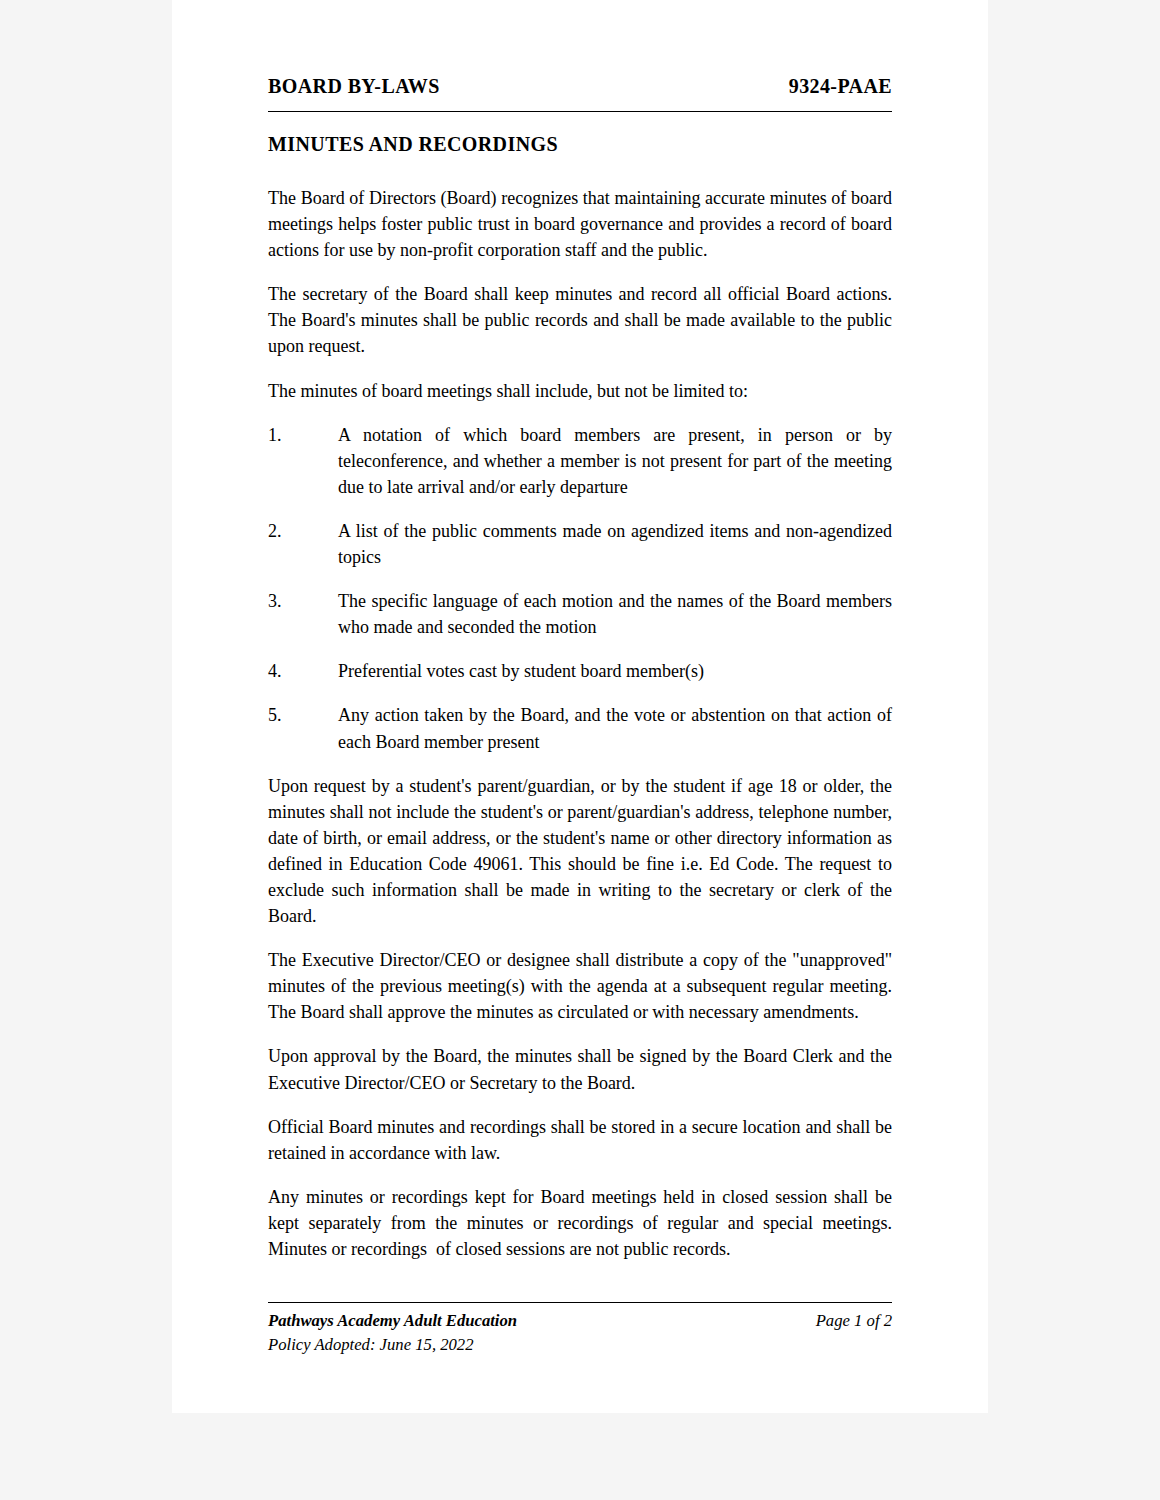Board By-Laws 9324-PAAE
Minutes and Recordings
The Board of Directors (Board) recognizes that maintaining accurate minutes of board meetings helps foster public trust in board governance and provides a record of board actions for use by non-profit corporation staff and the public.
The secretary of the Board shall keep minutes and record all official Board actions. The Board's minutes shall be public records and shall be made available to the public upon request.
The minutes of board meetings shall include, but not be limited to:
1. A notation of which board members are present, in person or by teleconference, and whether a member is not present for part of the meeting due to late arrival and/or early departure
2. A list of the public comments made on agendized items and non-agendized topics
3. The specific language of each motion and the names of the Board members who made and seconded the motion
4. Preferential votes cast by student board member(s)
5. Any action taken by the Board, and the vote or abstention on that action of each Board member present
Upon request by a student's parent/guardian, or by the student if age 18 or older, the minutes shall not include the student's or parent/guardian's address, telephone number, date of birth, or email address, or the student's name or other directory information as defined in Education Code 49061. This should be fine i.e. Ed Code. The request to exclude such information shall be made in writing to the secretary or clerk of the Board.
The Executive Director/CEO or designee shall distribute a copy of the "unapproved" minutes of the previous meeting(s) with the agenda at a subsequent regular meeting. The Board shall approve the minutes as circulated or with necessary amendments.
Upon approval by the Board, the minutes shall be signed by the Board Clerk and the Executive Director/CEO or Secretary to the Board.
Official Board minutes and recordings shall be stored in a secure location and shall be retained in accordance with law.
Any minutes or recordings kept for Board meetings held in closed session shall be kept separately from the minutes or recordings of regular and special meetings. Minutes or recordings of closed sessions are not public records.
Pathways Academy Adult Education
Policy Adopted: June 15, 2022
Page 1 of 2